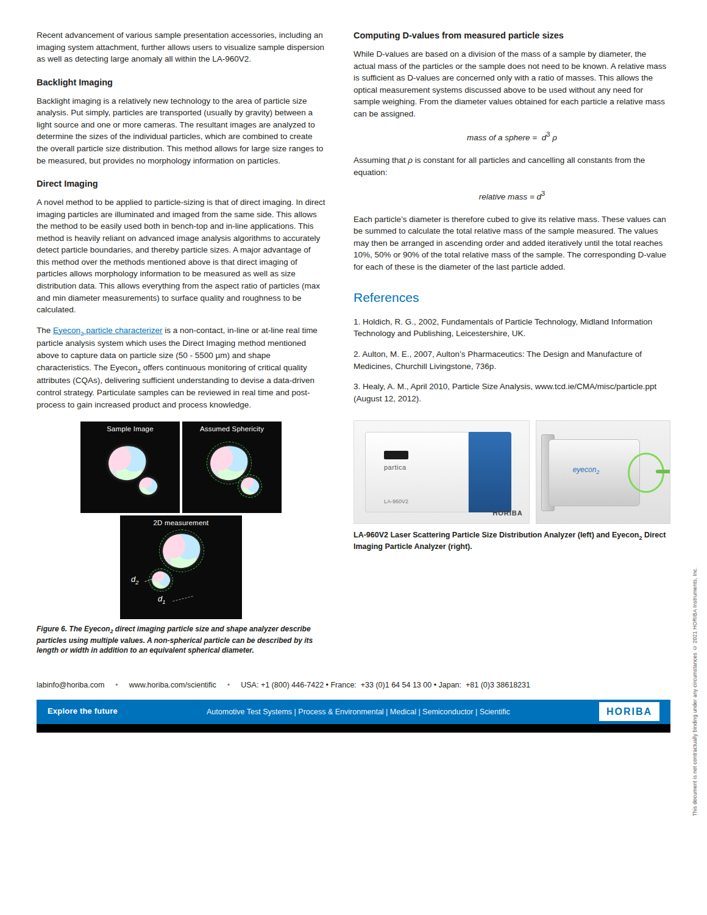Recent advancement of various sample presentation accessories, including an imaging system attachment, further allows users to visualize sample dispersion as well as detecting large anomaly all within the LA-960V2.
Backlight Imaging
Backlight imaging is a relatively new technology to the area of particle size analysis. Put simply, particles are transported (usually by gravity) between a light source and one or more cameras. The resultant images are analyzed to determine the sizes of the individual particles, which are combined to create the overall particle size distribution. This method allows for large size ranges to be measured, but provides no morphology information on particles.
Direct Imaging
A novel method to be applied to particle-sizing is that of direct imaging. In direct imaging particles are illuminated and imaged from the same side. This allows the method to be easily used both in bench-top and in-line applications. This method is heavily reliant on advanced image analysis algorithms to accurately detect particle boundaries, and thereby particle sizes. A major advantage of this method over the methods mentioned above is that direct imaging of particles allows morphology information to be measured as well as size distribution data. This allows everything from the aspect ratio of particles (max and min diameter measurements) to surface quality and roughness to be calculated.
The Eyecon2 particle characterizer is a non-contact, in-line or at-line real time particle analysis system which uses the Direct Imaging method mentioned above to capture data on particle size (50 - 5500 µm) and shape characteristics. The Eyecon2 offers continuous monitoring of critical quality attributes (CQAs), delivering sufficient understanding to devise a data-driven control strategy. Particulate samples can be reviewed in real time and post-process to gain increased product and process knowledge.
Sample Image
Assumed Sphericity
2D measurement
d2
d1
Figure 6. The Eyecon2 direct imaging particle size and shape analyzer describe particles using multiple values. A non-spherical particle can be described by its length or width in addition to an equivalent spherical diameter.
Computing D-values from measured particle sizes
While D-values are based on a division of the mass of a sample by diameter, the actual mass of the particles or the sample does not need to be known. A relative mass is sufficient as D-values are concerned only with a ratio of masses. This allows the optical measurement systems discussed above to be used without any need for sample weighing. From the diameter values obtained for each particle a relative mass can be assigned.
mass of a sphere = d3 ρ
Assuming that ρ is constant for all particles and cancelling all constants from the equation:
relative mass = d3
Each particle’s diameter is therefore cubed to give its relative mass. These values can be summed to calculate the total relative mass of the sample measured. The values may then be arranged in ascending order and added iteratively until the total reaches 10%, 50% or 90% of the total relative mass of the sample. The corresponding D-value for each of these is the diameter of the last particle added.
References
1. Holdich, R. G., 2002, Fundamentals of Particle Technology, Midland Information Technology and Publishing, Leicestershire, UK.
2. Aulton, M. E., 2007, Aulton’s Pharmaceutics: The Design and Manufacture of Medicines, Churchill Livingstone, 736p.
3. Healy, A. M., April 2010, Particle Size Analysis, www.tcd.ie/CMA/misc/particle.ppt (August 12, 2012).
partica
LA-960V2
HORIBA
eyecon2
LA-960V2 Laser Scattering Particle Size Distribution Analyzer (left) and Eyecon2 Direct Imaging Particle Analyzer (right).
This document is not contractually binding under any circumstances © 2021 HORIBA Instruments, Inc.
labinfo@horiba.com • www.horiba.com/scientific • USA: +1 (800) 446-7422 • France: +33 (0)1 64 54 13 00 • Japan: +81 (0)3 38618231
Explore the future
Automotive Test Systems | Process & Environmental | Medical | Semiconductor | Scientific
HORIBA